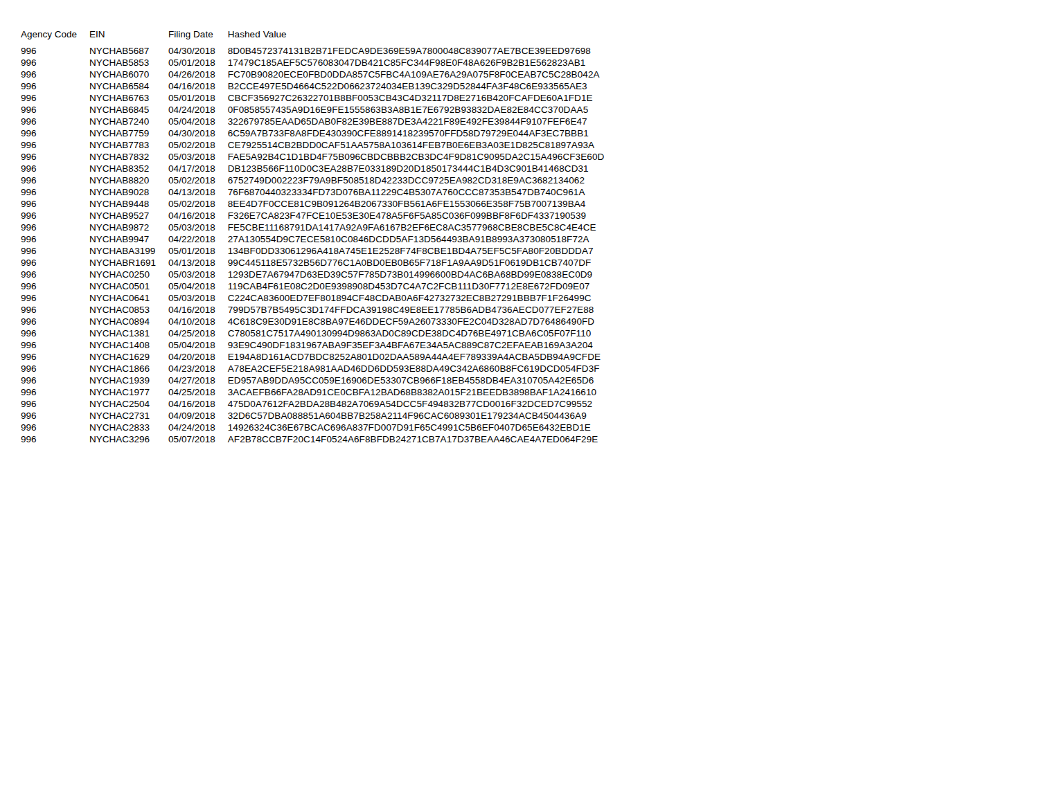| Agency Code | EIN | Filing Date | Hashed Value |
| --- | --- | --- | --- |
| 996 | NYCHAB5687 | 04/30/2018 | 8D0B4572374131B2B71FEDCA9DE369E59A7800048C839077AE7BCE39EED97698 |
| 996 | NYCHAB5853 | 05/01/2018 | 17479C185AEF5C576083047DB421C85FC344F98E0F48A626F9B2B1E562823AB1 |
| 996 | NYCHAB6070 | 04/26/2018 | FC70B90820ECE0FBD0DDA857C5FBC4A109AE76A29A075F8F0CEAB7C5C28B042A |
| 996 | NYCHAB6584 | 04/16/2018 | B2CCE497E5D4664C522D06623724034EB139C329D52844FA3F48C6E933565AE3 |
| 996 | NYCHAB6763 | 05/01/2018 | CBCF356927C26322701B8BF0053CB43C4D32117D8E2716B420FCAFDE60A1FD1E |
| 996 | NYCHAB6845 | 04/24/2018 | 0F0858557435A9D16E9FE1555863B3A8B1E7E6792B93832DAE82E84CC370DAA5 |
| 996 | NYCHAB7240 | 05/04/2018 | 322679785EAAD65DAB0F82E39BE887DE3A4221F89E492FE39844F9107FEF6E47 |
| 996 | NYCHAB7759 | 04/30/2018 | 6C59A7B733F8A8FDE430390CFE8891418239570FFD58D79729E044AF3EC7BBB1 |
| 996 | NYCHAB7783 | 05/02/2018 | CE7925514CB2BDD0CAF51AA5758A103614FEB7B0E6EB3A03E1D825C81897A93A |
| 996 | NYCHAB7832 | 05/03/2018 | FAE5A92B4C1D1BD4F75B096CBDCBBB2CB3DC4F9D81C9095DA2C15A496CF3E60D |
| 996 | NYCHAB8352 | 04/17/2018 | DB123B566F110D0C3EA28B7E033189D20D1850173444C1B4D3C901B41468CD31 |
| 996 | NYCHAB8820 | 05/02/2018 | 6752749D002223F79A9BF508518D42233DCC9725EA982CD318E9AC3682134062 |
| 996 | NYCHAB9028 | 04/13/2018 | 76F6870440323334FD73D076BA11229C4B5307A760CCC87353B547DB740C961A |
| 996 | NYCHAB9448 | 05/02/2018 | 8EE4D7F0CCE81C9B091264B2067330FB561A6FE1553066E358F75B7007139BA4 |
| 996 | NYCHAB9527 | 04/16/2018 | F326E7CA823F47FCE10E53E30E478A5F6F5A85C036F099BBF8F6DF4337190539 |
| 996 | NYCHAB9872 | 05/03/2018 | FE5CBE11168791DA1417A92A9FA6167B2EF6EC8AC3577968CBE8CBE5C8C4E4CE |
| 996 | NYCHAB9947 | 04/22/2018 | 27A130554D9C7ECE5810C0846DCDD5AF13D564493BA91B8993A373080518F72A |
| 996 | NYCHABA3199 | 05/01/2018 | 134BF0DD33061296A418A745E1E2528F74F8CBE1BD4A75EF5C5FA80F20BDDDA7 |
| 996 | NYCHABR1691 | 04/13/2018 | 99C445118E5732B56D776C1A0BD0EB0B65F718F1A9AA9D51F0619DB1CB7407DF |
| 996 | NYCHAC0250 | 05/03/2018 | 1293DE7A67947D63ED39C57F785D73B014996600BD4AC6BA68BD99E0838EC0D9 |
| 996 | NYCHAC0501 | 05/04/2018 | 119CAB4F61E08C2D0E9398908D453D7C4A7C2FCB111D30F7712E8E672FD09E07 |
| 996 | NYCHAC0641 | 05/03/2018 | C224CA83600ED7EF801894CF48CDAB0A6F42732732EC8B27291BBB7F1F26499C |
| 996 | NYCHAC0853 | 04/16/2018 | 799D57B7B5495C3D174FFDCA39198C49E8EE17785B6ADB4736AECD077EF27E88 |
| 996 | NYCHAC0894 | 04/10/2018 | 4C618C9E30D91E8C8BA97E46DDECF59A26073330FE2C04D328AD7D76486490FD |
| 996 | NYCHAC1381 | 04/25/2018 | C780581C7517A490130994D9863AD0C89CDE38DC4D76BE4971CBA6C05F07F110 |
| 996 | NYCHAC1408 | 05/04/2018 | 93E9C490DF1831967ABA9F35EF3A4BFA67E34A5AC889C87C2EFAEAB169A3A204 |
| 996 | NYCHAC1629 | 04/20/2018 | E194A8D161ACD7BDC8252A801D02DAA589A44A4EF789339A4ACBA5DB94A9CFDE |
| 996 | NYCHAC1866 | 04/23/2018 | A78EA2CEF5E218A981AAD46DD6DD593E88DA49C342A6860B8FC619DCD054FD3F |
| 996 | NYCHAC1939 | 04/27/2018 | ED957AB9DDA95CC059E16906DE53307CB966F18EB4558DB4EA310705A42E65D6 |
| 996 | NYCHAC1977 | 04/25/2018 | 3ACAEFB66FA28AD91CE0CBFA12BAD68B8382A015F21BEEDB3898BAF1A2416610 |
| 996 | NYCHAC2504 | 04/16/2018 | 475D0A7612FA2BDA28B482A7069A54DCC5F494832B77CD0016F32DCED7C99552 |
| 996 | NYCHAC2731 | 04/09/2018 | 32D6C57DBA088851A604BB7B258A2114F96CAC6089301E179234ACB4504436A9 |
| 996 | NYCHAC2833 | 04/24/2018 | 14926324C36E67BCAC696A837FD007D91F65C4991C5B6EF0407D65E6432EBD1E |
| 996 | NYCHAC3296 | 05/07/2018 | AF2B78CCB7F20C14F0524A6F8BFDB24271CB7A17D37BEAA46CAE4A7ED064F29E |